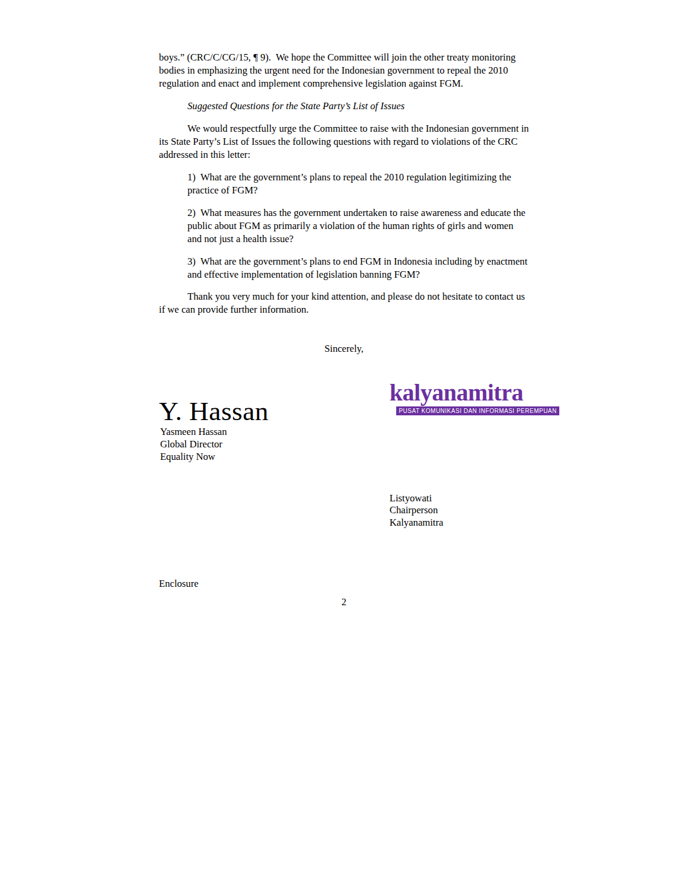boys.” (CRC/C/CG/15, ¶ 9). We hope the Committee will join the other treaty monitoring bodies in emphasizing the urgent need for the Indonesian government to repeal the 2010 regulation and enact and implement comprehensive legislation against FGM.
Suggested Questions for the State Party’s List of Issues
We would respectfully urge the Committee to raise with the Indonesian government in its State Party’s List of Issues the following questions with regard to violations of the CRC addressed in this letter:
1) What are the government’s plans to repeal the 2010 regulation legitimizing the practice of FGM?
2) What measures has the government undertaken to raise awareness and educate the public about FGM as primarily a violation of the human rights of girls and women and not just a health issue?
3) What are the government’s plans to end FGM in Indonesia including by enactment and effective implementation of legislation banning FGM?
Thank you very much for your kind attention, and please do not hesitate to contact us if we can provide further information.
Sincerely,
Y. Hassan
Yasmeen Hassan
Global Director
Equality Now
kalyanamitra
PUSAT KOMUNIKASI DAN INFORMASI PEREMPUAN
Listyowati
Chairperson
Kalyanamitra
Enclosure
2